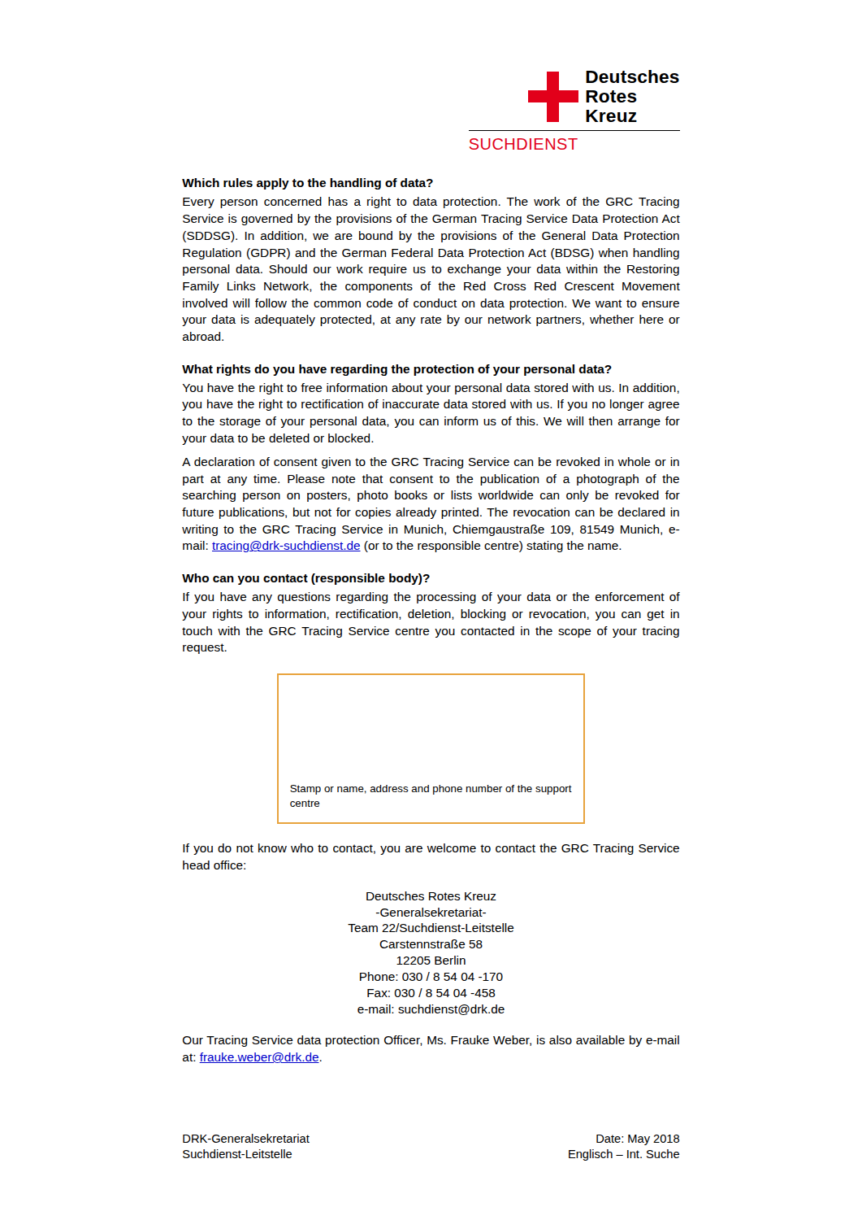Deutsches
Rotes
Kreuz
SUCHDIENST
Which rules apply to the handling of data?
Every person concerned has a right to data protection. The work of the GRC Tracing Service is governed by the provisions of the German Tracing Service Data Protection Act (SDDSG). In addition, we are bound by the provisions of the General Data Protection Regulation (GDPR) and the German Federal Data Protection Act (BDSG) when handling personal data. Should our work require us to exchange your data within the Restoring Family Links Network, the components of the Red Cross Red Crescent Movement involved will follow the common code of conduct on data protection. We want to ensure your data is adequately protected, at any rate by our network partners, whether here or abroad.
What rights do you have regarding the protection of your personal data?
You have the right to free information about your personal data stored with us. In addition, you have the right to rectification of inaccurate data stored with us. If you no longer agree to the storage of your personal data, you can inform us of this. We will then arrange for your data to be deleted or blocked.
A declaration of consent given to the GRC Tracing Service can be revoked in whole or in part at any time. Please note that consent to the publication of a photograph of the searching person on posters, photo books or lists worldwide can only be revoked for future publications, but not for copies already printed. The revocation can be declared in writing to the GRC Tracing Service in Munich, Chiemgaustraße 109, 81549 Munich, e-mail: tracing@drk-suchdienst.de (or to the responsible centre) stating the name.
Who can you contact (responsible body)?
If you have any questions regarding the processing of your data or the enforcement of your rights to information, rectification, deletion, blocking or revocation, you can get in touch with the GRC Tracing Service centre you contacted in the scope of your tracing request.
Stamp or name, address and phone number of the support centre
If you do not know who to contact, you are welcome to contact the GRC Tracing Service head office:
Deutsches Rotes Kreuz
-Generalsekretariat-
Team 22/Suchdienst-Leitstelle
Carstennstraße 58
12205 Berlin
Phone: 030 / 8 54 04 -170
Fax: 030 / 8 54 04 -458
e-mail: suchdienst@drk.de
Our Tracing Service data protection Officer, Ms. Frauke Weber, is also available by e-mail at: frauke.weber@drk.de.
DRK-Generalsekretariat
Suchdienst-Leitstelle
Date: May 2018
Englisch – Int. Suche